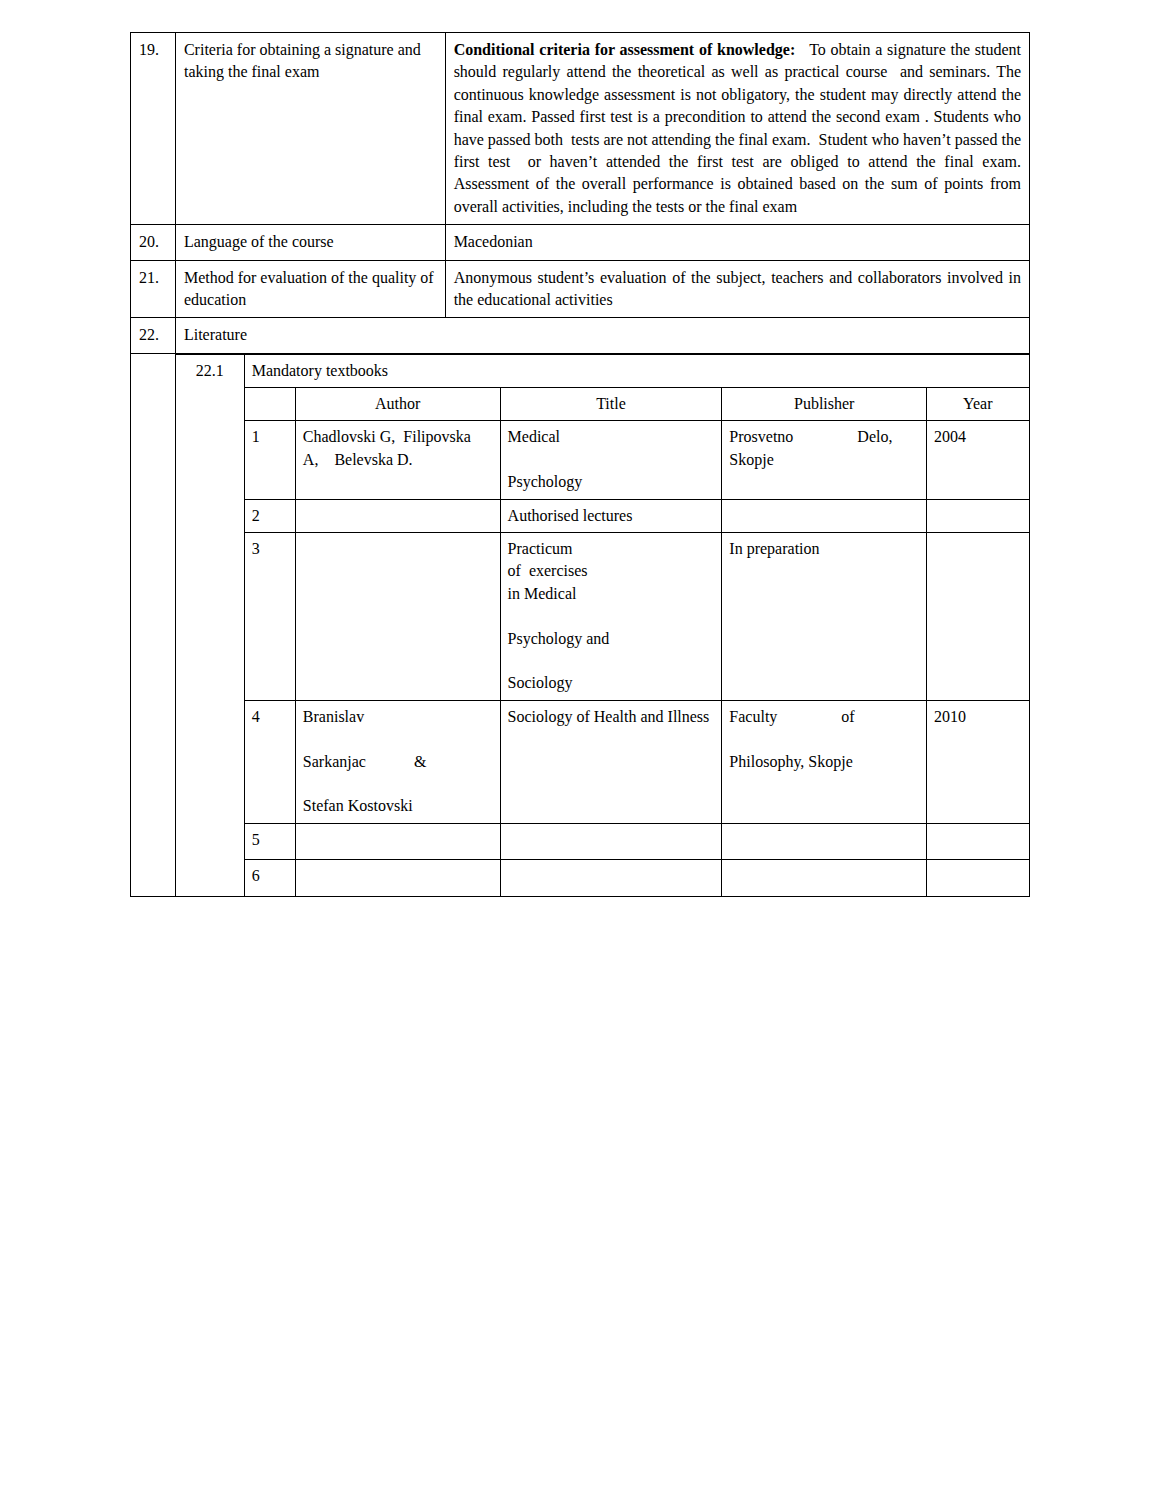| 19. | Criteria for obtaining a signature and taking the final exam | Conditional criteria for assessment of knowledge: To obtain a signature the student should regularly attend the theoretical as well as practical course and seminars. The continuous knowledge assessment is not obligatory, the student may directly attend the final exam. Passed first test is a precondition to attend the second exam . Students who have passed both tests are not attending the final exam. Student who haven’t passed the first test or haven’t attended the first test are obliged to attend the final exam. Assessment of the overall performance is obtained based on the sum of points from overall activities, including the tests or the final exam |
| 20. | Language of the course | Macedonian |
| 21. | Method for evaluation of the quality of education | Anonymous student’s evaluation of the subject, teachers and collaborators involved in the educational activities |
| 22. | Literature |
| | / 22.1 / Mandatory textbooks / / / Author / Title / Publisher / Year / / 1 / Chadlovski G, Filipovska A, Belevska D. / Medical Psychology / Prosvetno Delo, Skopje / 2004 / / 2 / / Authorised lectures / / / / 3 / / Practicum of exercises in Medical Psychology and Sociology / In preparation / / / 4 / Branislav Sarkanjac & Stefan Kostovski / Sociology of Health and Illness / Faculty of Philosophy, Skopje / 2010 / / 5 / / / / / / 6 / / / / / |